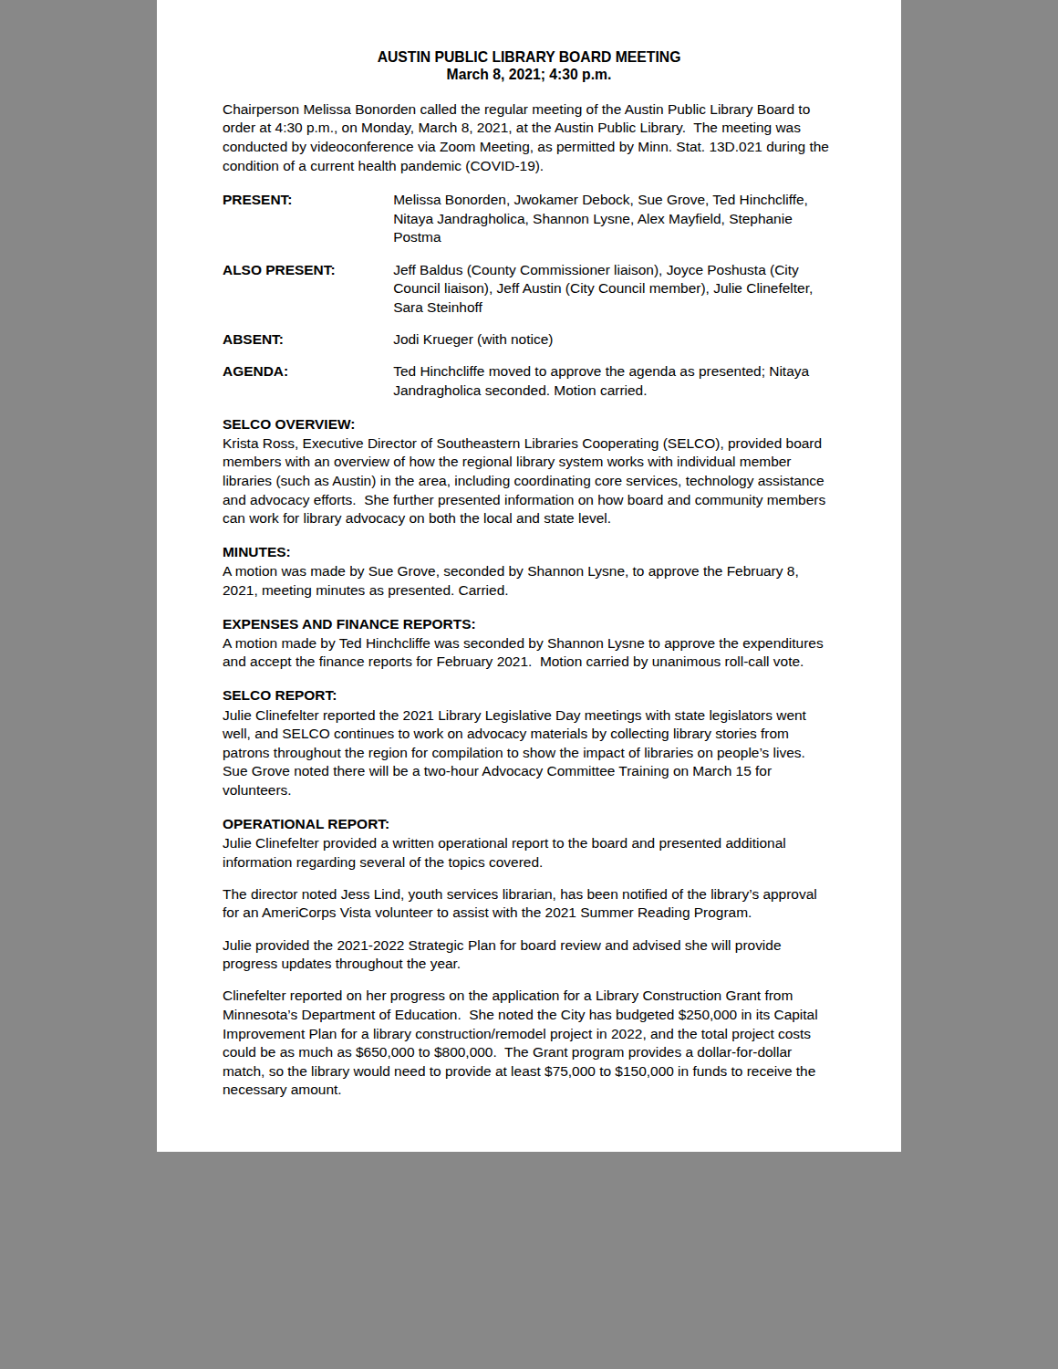AUSTIN PUBLIC LIBRARY BOARD MEETING March 8, 2021; 4:30 p.m.
Chairperson Melissa Bonorden called the regular meeting of the Austin Public Library Board to order at 4:30 p.m., on Monday, March 8, 2021, at the Austin Public Library. The meeting was conducted by videoconference via Zoom Meeting, as permitted by Minn. Stat. 13D.021 during the condition of a current health pandemic (COVID-19).
PRESENT:
Melissa Bonorden, Jwokamer Debock, Sue Grove, Ted Hinchcliffe,
Nitaya Jandragholica, Shannon Lysne, Alex Mayfield, Stephanie Postma
ALSO PRESENT:
Jeff Baldus (County Commissioner liaison), Joyce Poshusta (City Council liaison), Jeff Austin (City Council member), Julie Clinefelter, Sara Steinhoff
ABSENT:
Jodi Krueger (with notice)
AGENDA:
Ted Hinchcliffe moved to approve the agenda as presented; Nitaya Jandragholica seconded. Motion carried.
SELCO Overview:
Krista Ross, Executive Director of Southeastern Libraries Cooperating (SELCO), provided board members with an overview of how the regional library system works with individual member libraries (such as Austin) in the area, including coordinating core services, technology assistance and advocacy efforts. She further presented information on how board and community members can work for library advocacy on both the local and state level.
Minutes:
A motion was made by Sue Grove, seconded by Shannon Lysne, to approve the February 8, 2021, meeting minutes as presented. Carried.
Expenses and Finance Reports:
A motion made by Ted Hinchcliffe was seconded by Shannon Lysne to approve the expenditures and accept the finance reports for February 2021. Motion carried by unanimous roll-call vote.
SELCO Report:
Julie Clinefelter reported the 2021 Library Legislative Day meetings with state legislators went well, and SELCO continues to work on advocacy materials by collecting library stories from patrons throughout the region for compilation to show the impact of libraries on people’s lives. Sue Grove noted there will be a two-hour Advocacy Committee Training on March 15 for volunteers.
Operational Report:
Julie Clinefelter provided a written operational report to the board and presented additional information regarding several of the topics covered.
The director noted Jess Lind, youth services librarian, has been notified of the library’s approval for an AmeriCorps Vista volunteer to assist with the 2021 Summer Reading Program.
Julie provided the 2021-2022 Strategic Plan for board review and advised she will provide progress updates throughout the year.
Clinefelter reported on her progress on the application for a Library Construction Grant from Minnesota’s Department of Education. She noted the City has budgeted $250,000 in its Capital Improvement Plan for a library construction/remodel project in 2022, and the total project costs could be as much as $650,000 to $800,000. The Grant program provides a dollar-for-dollar match, so the library would need to provide at least $75,000 to $150,000 in funds to receive the necessary amount.